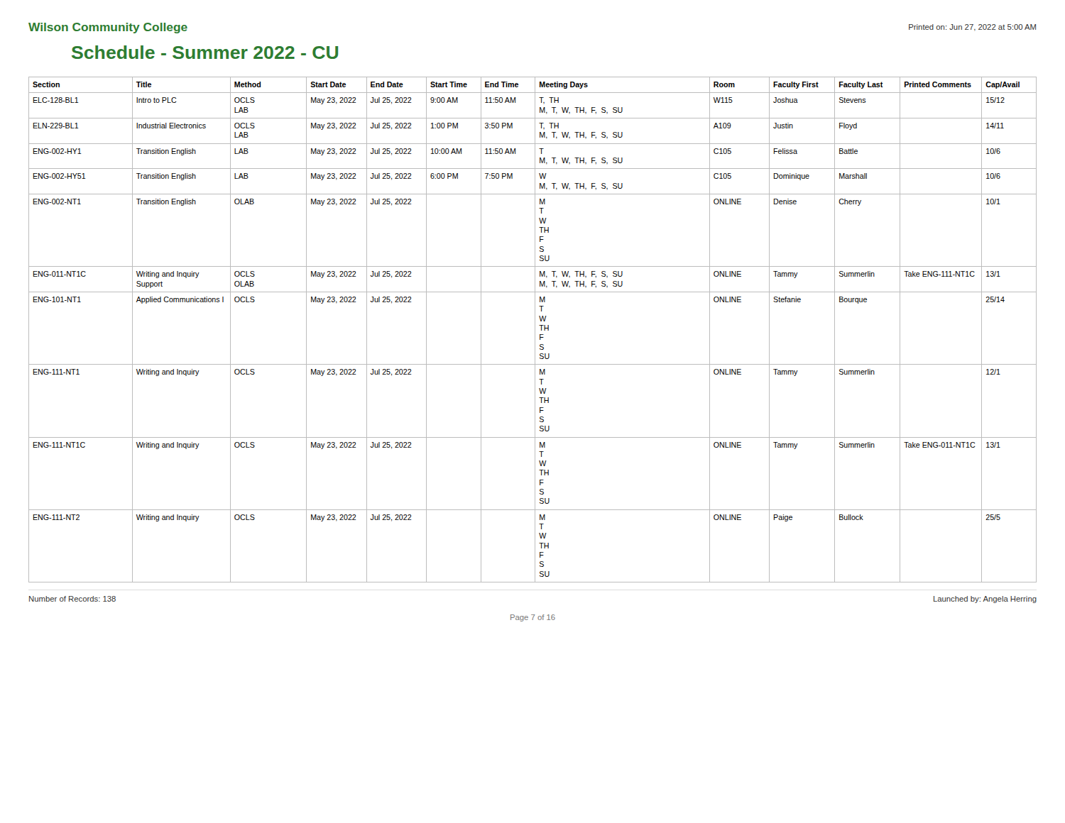Wilson Community College Printed on: Jun 27, 2022 at 5:00 AM
Schedule - Summer 2022 - CU
| Section | Title | Method | Start Date | End Date | Start Time | End Time | Meeting Days | Room | Faculty First | Faculty Last | Printed Comments | Cap/Avail |
| --- | --- | --- | --- | --- | --- | --- | --- | --- | --- | --- | --- | --- |
| ELC-128-BL1 | Intro to PLC | OCLS LAB | May 23, 2022 | Jul 25, 2022 | 9:00 AM | 11:50 AM | T, TH M, T, W, TH, F, S, SU | W115 | Joshua | Stevens | | 15/12 |
| ELN-229-BL1 | Industrial Electronics | OCLS LAB | May 23, 2022 | Jul 25, 2022 | 1:00 PM | 3:50 PM | T, TH M, T, W, TH, F, S, SU | A109 | Justin | Floyd | | 14/11 |
| ENG-002-HY1 | Transition English | LAB | May 23, 2022 | Jul 25, 2022 | 10:00 AM | 11:50 AM | T M, T, W, TH, F, S, SU | C105 | Felissa | Battle | | 10/6 |
| ENG-002-HY51 | Transition English | LAB | May 23, 2022 | Jul 25, 2022 | 6:00 PM | 7:50 PM | W M, T, W, TH, F, S, SU | C105 | Dominique | Marshall | | 10/6 |
| ENG-002-NT1 | Transition English | OLAB | May 23, 2022 | Jul 25, 2022 | | | M T W TH F S SU | ONLINE | Denise | Cherry | | 10/1 |
| ENG-011-NT1C | Writing and Inquiry Support | OCLS OLAB | May 23, 2022 | Jul 25, 2022 | | | M, T, W, TH, F, S, SU M, T, W, TH, F, S, SU | ONLINE | Tammy | Summerlin | Take ENG-111-NT1C | 13/1 |
| ENG-101-NT1 | Applied Communications I | OCLS | May 23, 2022 | Jul 25, 2022 | | | M T W TH F S SU | ONLINE | Stefanie | Bourque | | 25/14 |
| ENG-111-NT1 | Writing and Inquiry | OCLS | May 23, 2022 | Jul 25, 2022 | | | M T W TH F S SU | ONLINE | Tammy | Summerlin | | 12/1 |
| ENG-111-NT1C | Writing and Inquiry | OCLS | May 23, 2022 | Jul 25, 2022 | | | M T W TH F S SU | ONLINE | Tammy | Summerlin | Take ENG-011-NT1C | 13/1 |
| ENG-111-NT2 | Writing and Inquiry | OCLS | May 23, 2022 | Jul 25, 2022 | | | M T W TH F S SU | ONLINE | Paige | Bullock | | 25/5 |
Number of Records: 138 Launched by: Angela Herring
Page 7 of 16